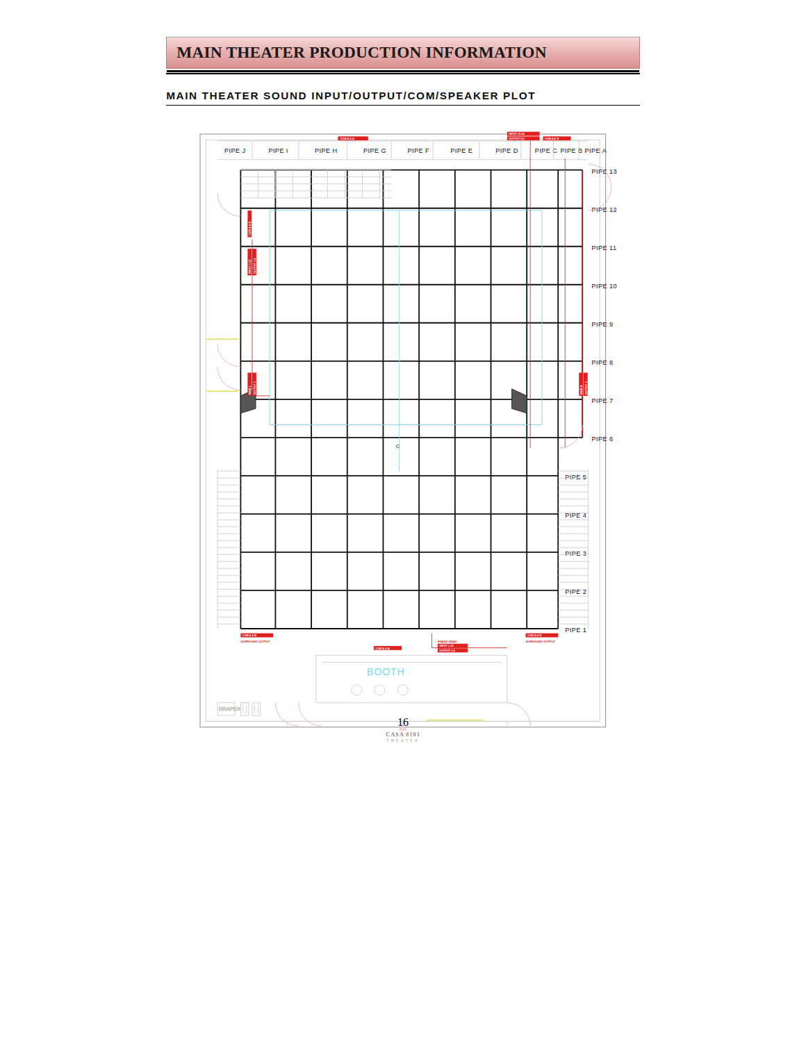Main Theater Production Information
MAIN THEATER SOUND INPUT/OUTPUT/COM/SPEAKER PLOT
PIPE J PIPE I PIPE H PIPE G PIPE F PIPE E PIPE D PIPE C PIPE B PIPE A PIPE 13 PIPE 12 PIPE 11 PIPE 10 PIPE 9 PIPE 8 PIPE 7 PIPE 6 PIPE 5 PIPE 4 PIPE 3 PIPE 2 PIPE 1 C COM A & B INPUT 13-24 OUTPUT 5-8 COM A & B COM A & B INPUT 1-12 OUTPUT 1-4 MAIN L OUTPUT 1 MAIN R OUTPUT 2 COM A & B SURROUND OUTPUT COM A & B SURROUND OUTPUT COM A & B SNAKE HEAD: INPUT 1-20 OUTPUT 1-8 BOOTH DRAPES
16
▲ CASA 0101 THEATER